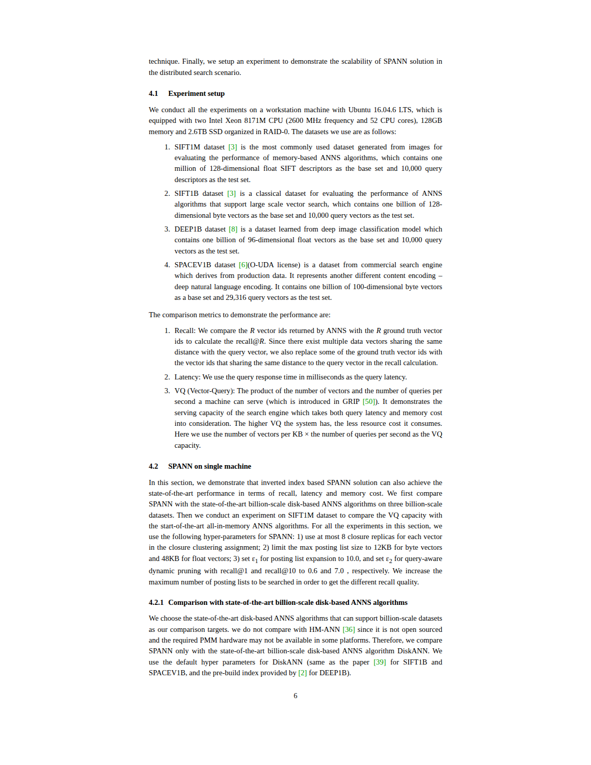technique. Finally, we setup an experiment to demonstrate the scalability of SPANN solution in the distributed search scenario.
4.1 Experiment setup
We conduct all the experiments on a workstation machine with Ubuntu 16.04.6 LTS, which is equipped with two Intel Xeon 8171M CPU (2600 MHz frequency and 52 CPU cores), 128GB memory and 2.6TB SSD organized in RAID-0. The datasets we use are as follows:
SIFT1M dataset [3] is the most commonly used dataset generated from images for evaluating the performance of memory-based ANNS algorithms, which contains one million of 128-dimensional float SIFT descriptors as the base set and 10,000 query descriptors as the test set.
SIFT1B dataset [3] is a classical dataset for evaluating the performance of ANNS algorithms that support large scale vector search, which contains one billion of 128-dimensional byte vectors as the base set and 10,000 query vectors as the test set.
DEEP1B dataset [8] is a dataset learned from deep image classification model which contains one billion of 96-dimensional float vectors as the base set and 10,000 query vectors as the test set.
SPACEV1B dataset [6](O-UDA license) is a dataset from commercial search engine which derives from production data. It represents another different content encoding – deep natural language encoding. It contains one billion of 100-dimensional byte vectors as a base set and 29,316 query vectors as the test set.
The comparison metrics to demonstrate the performance are:
Recall: We compare the R vector ids returned by ANNS with the R ground truth vector ids to calculate the recall@R. Since there exist multiple data vectors sharing the same distance with the query vector, we also replace some of the ground truth vector ids with the vector ids that sharing the same distance to the query vector in the recall calculation.
Latency: We use the query response time in milliseconds as the query latency.
VQ (Vector-Query): The product of the number of vectors and the number of queries per second a machine can serve (which is introduced in GRIP [50]). It demonstrates the serving capacity of the search engine which takes both query latency and memory cost into consideration. The higher VQ the system has, the less resource cost it consumes. Here we use the number of vectors per KB × the number of queries per second as the VQ capacity.
4.2 SPANN on single machine
In this section, we demonstrate that inverted index based SPANN solution can also achieve the state-of-the-art performance in terms of recall, latency and memory cost. We first compare SPANN with the state-of-the-art billion-scale disk-based ANNS algorithms on three billion-scale datasets. Then we conduct an experiment on SIFT1M dataset to compare the VQ capacity with the start-of-the-art all-in-memory ANNS algorithms. For all the experiments in this section, we use the following hyper-parameters for SPANN: 1) use at most 8 closure replicas for each vector in the closure clustering assignment; 2) limit the max posting list size to 12KB for byte vectors and 48KB for float vectors; 3) set ε1 for posting list expansion to 10.0, and set ε2 for query-aware dynamic pruning with recall@1 and recall@10 to 0.6 and 7.0 , respectively. We increase the maximum number of posting lists to be searched in order to get the different recall quality.
4.2.1 Comparison with state-of-the-art billion-scale disk-based ANNS algorithms
We choose the state-of-the-art disk-based ANNS algorithms that can support billion-scale datasets as our comparison targets. we do not compare with HM-ANN [36] since it is not open sourced and the required PMM hardware may not be available in some platforms. Therefore, we compare SPANN only with the state-of-the-art billion-scale disk-based ANNS algorithm DiskANN. We use the default hyper parameters for DiskANN (same as the paper [39] for SIFT1B and SPACEV1B, and the pre-build index provided by [2] for DEEP1B).
6